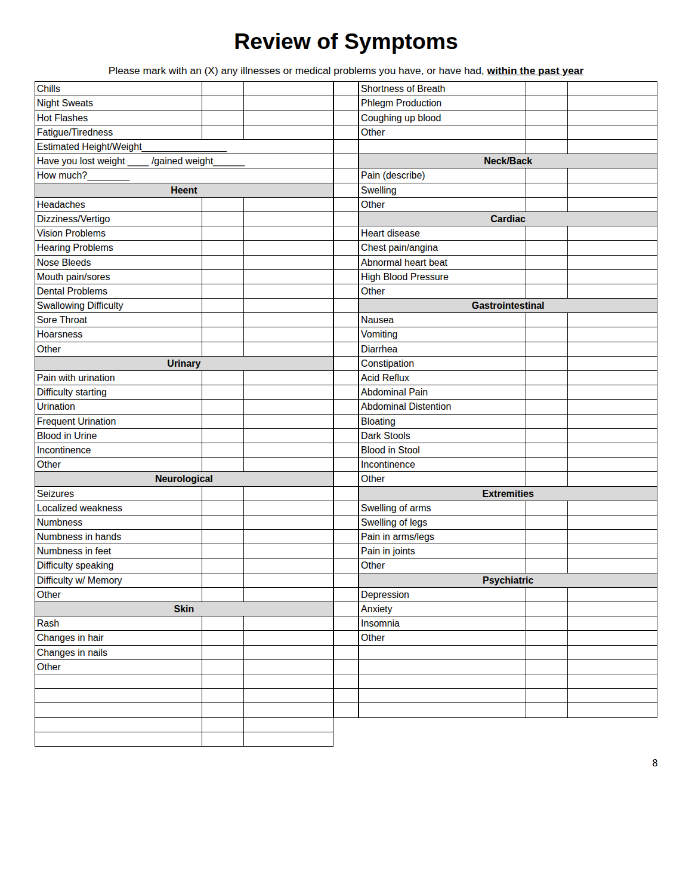Review of Symptoms
Please mark with an (X) any illnesses or medical problems you have, or have had, within the past year
| / Chills / / / / Night Sweats / / / / Hot Flashes / / / / Fatigue/Tiredness / / / / Estimated Height/Weight________________ / / Have you lost weight ____ /gained weight______ / / How much?________ / / Heent / / Headaches / / / / Dizziness/Vertigo / / / / Vision Problems / / / / Hearing Problems / / / / Nose Bleeds / / / / Mouth pain/sores / / / / Dental Problems / / / / Swallowing Difficulty / / / / Sore Throat / / / / Hoarsness / / / / Other / / / / Urinary / / Pain with urination / / / / Difficulty starting / / / / Urination / / / / Frequent Urination / / / / Blood in Urine / / / / Incontinence / / / / Other / / / / Neurological / / Seizures / / / / Localized weakness / / / / Numbness / / / / Numbness in hands / / / / Numbness in feet / / / / Difficulty speaking / / / / Difficulty w/ Memory / / / / Other / / / / Skin / / Rash / / / / Changes in hair / / / / Changes in nails / / / / Other / / / | | / Shortness of Breath / / / / Phlegm Production / / / / Coughing up blood / / / / Other / / / / Neck/Back / / Pain (describe) / / / / Swelling / / / / Other / / / / Cardiac / / Heart disease / / / / Chest pain/angina / / / / Abnormal heart beat / / / / High Blood Pressure / / / / Other / / / / Gastrointestinal / / Nausea / / / / Vomiting / / / / Diarrhea / / / / Constipation / / / / Acid Reflux / / / / Abdominal Pain / / / / Abdominal Distention / / / / Bloating / / / / Dark Stools / / / / Blood in Stool / / / / Incontinence / / / / Other / / / / Extremities / / Swelling of arms / / / / Swelling of legs / / / / Pain in arms/legs / / / / Pain in joints / / / / Other / / / / Psychiatric / / Depression / / / / Anxiety / / / / Insomnia / / / / Other / / / |
8